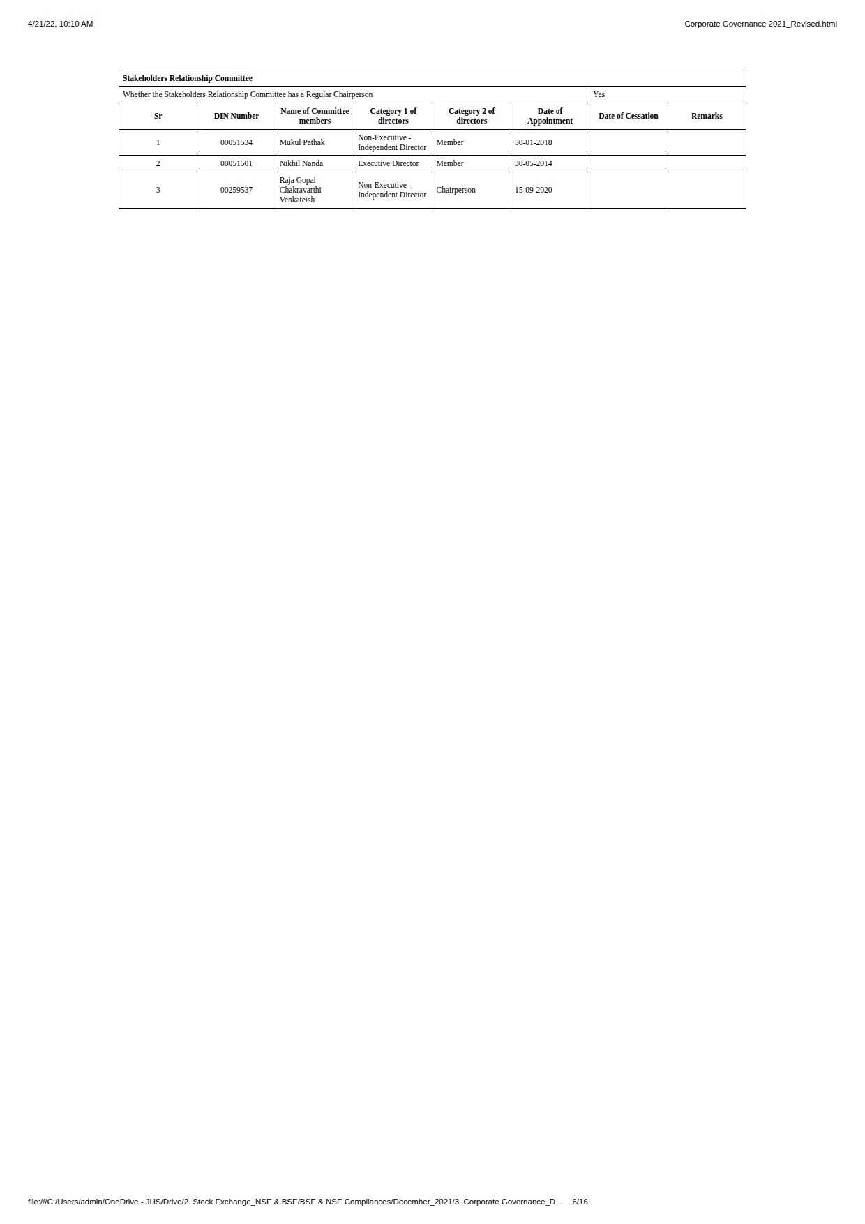4/21/22, 10:10 AM
Corporate Governance 2021_Revised.html
| Stakeholders Relationship Committee |
| Whether the Stakeholders Relationship Committee has a Regular Chairperson | Yes |
| Sr | DIN Number | Name of Committee members | Category 1 of directors | Category 2 of directors | Date of Appointment | Date of Cessation | Remarks |
| 1 | 00051534 | Mukul Pathak | Non-Executive - Independent Director | Member | 30-01-2018 | | |
| 2 | 00051501 | Nikhil Nanda | Executive Director | Member | 30-05-2014 | | |
| 3 | 00259537 | Raja Gopal Chakravarthi Venkateish | Non-Executive - Independent Director | Chairperson | 15-09-2020 | | |
file:///C:/Users/admin/OneDrive - JHS/Drive/2. Stock Exchange_NSE & BSE/BSE & NSE Compliances/December_2021/3. Corporate Governance_D… 6/16